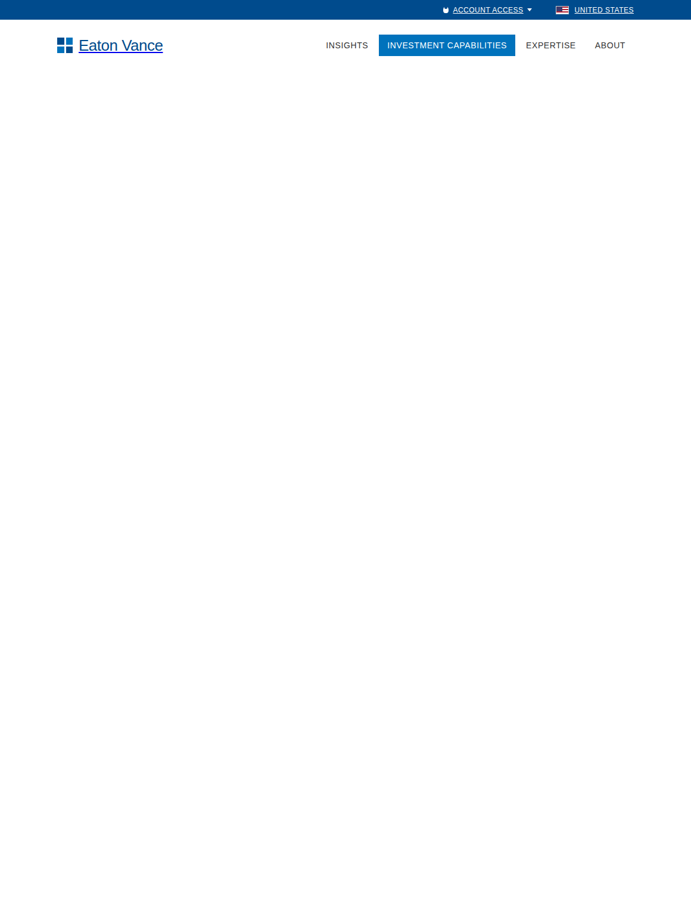ACCOUNT ACCESS
UNITED STATES
Eaton Vance
INSIGHTS
INVESTMENT CAPABILITIES
EXPERTISE
ABOUT